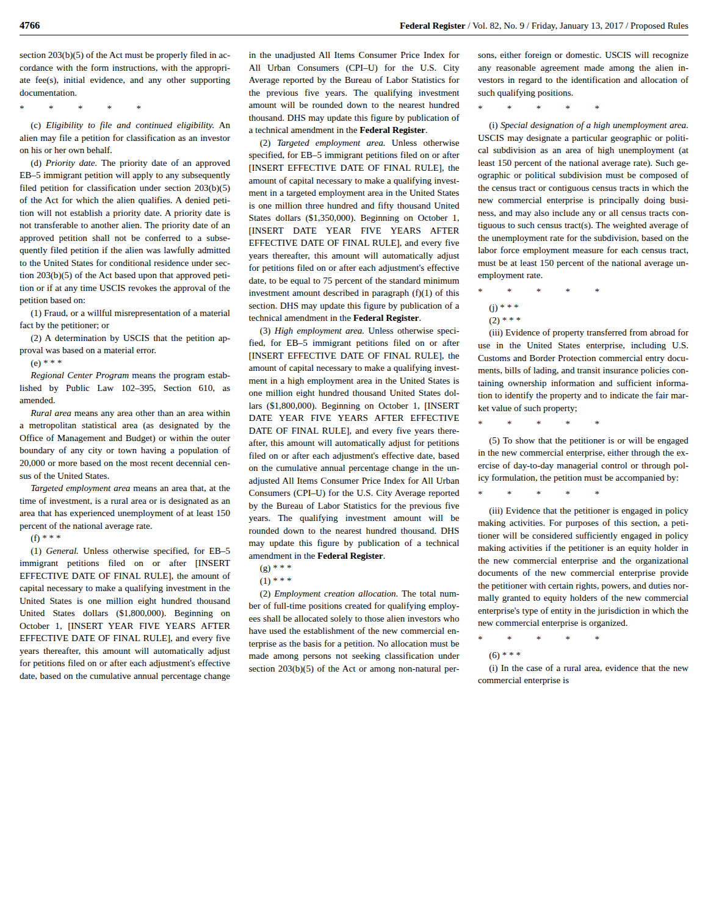4766 Federal Register / Vol. 82, No. 9 / Friday, January 13, 2017 / Proposed Rules
section 203(b)(5) of the Act must be properly filed in accordance with the form instructions, with the appropriate fee(s), initial evidence, and any other supporting documentation.
* * * * *
(c) Eligibility to file and continued eligibility. An alien may file a petition for classification as an investor on his or her own behalf.
(d) Priority date. The priority date of an approved EB–5 immigrant petition will apply to any subsequently filed petition for classification under section 203(b)(5) of the Act for which the alien qualifies. A denied petition will not establish a priority date. A priority date is not transferable to another alien. The priority date of an approved petition shall not be conferred to a subsequently filed petition if the alien was lawfully admitted to the United States for conditional residence under section 203(b)(5) of the Act based upon that approved petition or if at any time USCIS revokes the approval of the petition based on:
(1) Fraud, or a willful misrepresentation of a material fact by the petitioner; or
(2) A determination by USCIS that the petition approval was based on a material error.
(e) * * *
Regional Center Program means the program established by Public Law 102–395, Section 610, as amended.
Rural area means any area other than an area within a metropolitan statistical area (as designated by the Office of Management and Budget) or within the outer boundary of any city or town having a population of 20,000 or more based on the most recent decennial census of the United States.
Targeted employment area means an area that, at the time of investment, is a rural area or is designated as an area that has experienced unemployment of at least 150 percent of the national average rate.
(f) * * *
(1) General. Unless otherwise specified, for EB–5 immigrant petitions filed on or after [INSERT EFFECTIVE DATE OF FINAL RULE], the amount of capital necessary to make a qualifying investment in the United States is one million eight hundred thousand United States dollars ($1,800,000). Beginning on October 1, [INSERT YEAR FIVE YEARS AFTER EFFECTIVE DATE OF FINAL RULE], and every five years thereafter, this amount will automatically adjust for petitions filed on or after each adjustment's effective date, based on the cumulative annual percentage change in the unadjusted All Items Consumer Price Index for All Urban Consumers (CPI–U) for the U.S. City Average reported by the Bureau of Labor Statistics for the previous five years. The qualifying investment amount will be rounded down to the nearest hundred thousand. DHS may update this figure by publication of a technical amendment in the Federal Register.
(2) Targeted employment area. Unless otherwise specified, for EB–5 immigrant petitions filed on or after [INSERT EFFECTIVE DATE OF FINAL RULE], the amount of capital necessary to make a qualifying investment in a targeted employment area in the United States is one million three hundred and fifty thousand United States dollars ($1,350,000). Beginning on October 1, [INSERT DATE YEAR FIVE YEARS AFTER EFFECTIVE DATE OF FINAL RULE], and every five years thereafter, this amount will automatically adjust for petitions filed on or after each adjustment's effective date, to be equal to 75 percent of the standard minimum investment amount described in paragraph (f)(1) of this section. DHS may update this figure by publication of a technical amendment in the Federal Register.
(3) High employment area. Unless otherwise specified, for EB–5 immigrant petitions filed on or after [INSERT EFFECTIVE DATE OF FINAL RULE], the amount of capital necessary to make a qualifying investment in a high employment area in the United States is one million eight hundred thousand United States dollars ($1,800,000). Beginning on October 1, [INSERT DATE YEAR FIVE YEARS AFTER EFFECTIVE DATE OF FINAL RULE], and every five years thereafter, this amount will automatically adjust for petitions filed on or after each adjustment's effective date, based on the cumulative annual percentage change in the unadjusted All Items Consumer Price Index for All Urban Consumers (CPI–U) for the U.S. City Average reported by the Bureau of Labor Statistics for the previous five years. The qualifying investment amount will be rounded down to the nearest hundred thousand. DHS may update this figure by publication of a technical amendment in the Federal Register.
(g) * * *
(1) * * *
(2) Employment creation allocation. The total number of full-time positions created for qualifying employees shall be allocated solely to those alien investors who have used the establishment of the new commercial enterprise as the basis for a petition. No allocation must be made among persons not seeking classification under section 203(b)(5) of the Act or among non-natural persons, either foreign or domestic. USCIS will recognize any reasonable agreement made among the alien investors in regard to the identification and allocation of such qualifying positions.
* * * * *
(i) Special designation of a high unemployment area. USCIS may designate a particular geographic or political subdivision as an area of high unemployment (at least 150 percent of the national average rate). Such geographic or political subdivision must be composed of the census tract or contiguous census tracts in which the new commercial enterprise is principally doing business, and may also include any or all census tracts contiguous to such census tract(s). The weighted average of the unemployment rate for the subdivision, based on the labor force employment measure for each census tract, must be at least 150 percent of the national average unemployment rate.
* * * * *
(j) * * *
(2) * * *
(iii) Evidence of property transferred from abroad for use in the United States enterprise, including U.S. Customs and Border Protection commercial entry documents, bills of lading, and transit insurance policies containing ownership information and sufficient information to identify the property and to indicate the fair market value of such property;
* * * * *
(5) To show that the petitioner is or will be engaged in the new commercial enterprise, either through the exercise of day-to-day managerial control or through policy formulation, the petition must be accompanied by:
* * * * *
(iii) Evidence that the petitioner is engaged in policy making activities. For purposes of this section, a petitioner will be considered sufficiently engaged in policy making activities if the petitioner is an equity holder in the new commercial enterprise and the organizational documents of the new commercial enterprise provide the petitioner with certain rights, powers, and duties normally granted to equity holders of the new commercial enterprise's type of entity in the jurisdiction in which the new commercial enterprise is organized.
* * * * *
(6) * * *
(i) In the case of a rural area, evidence that the new commercial enterprise is